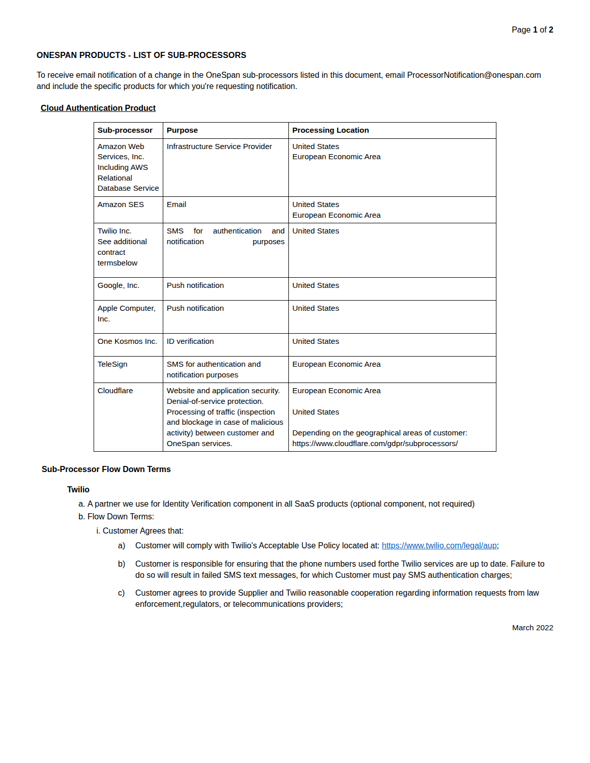Page 1 of 2
ONESPAN PRODUCTS - LIST OF SUB-PROCESSORS
To receive email notification of a change in the OneSpan sub-processors listed in this document, email ProcessorNotification@onespan.com and include the specific products for which you're requesting notification.
Cloud Authentication Product
| Sub-processor | Purpose | Processing Location |
| --- | --- | --- |
| Amazon Web Services, Inc. Including AWS Relational Database Service | Infrastructure Service Provider | United States European Economic Area |
| Amazon SES | Email | United States European Economic Area |
| Twilio Inc. See additional contract termsbelow | SMS for authentication and notification purposes | United States |
| Google, Inc. | Push notification | United States |
| Apple Computer, Inc. | Push notification | United States |
| One Kosmos Inc. | ID verification | United States |
| TeleSign | SMS for authentication and notification purposes | European Economic Area |
| Cloudflare | Website and application security. Denial-of-service protection. Processing of traffic (inspection and blockage in case of malicious activity) between customer and OneSpan services. | European Economic Area United States Depending on the geographical areas of customer: https://www.cloudflare.com/gdpr/subprocessors/ |
Sub-Processor Flow Down Terms
Twilio
A partner we use for Identity Verification component in all SaaS products (optional component, not required)
Flow Down Terms:
Customer Agrees that:
Customer will comply with Twilio's Acceptable Use Policy located at: https://www.twilio.com/legal/aup;
Customer is responsible for ensuring that the phone numbers used forthe Twilio services are up to date. Failure to do so will result in failed SMS text messages, for which Customer must pay SMS authentication charges;
Customer agrees to provide Supplier and Twilio reasonable cooperation regarding information requests from law enforcement,regulators, or telecommunications providers;
March 2022